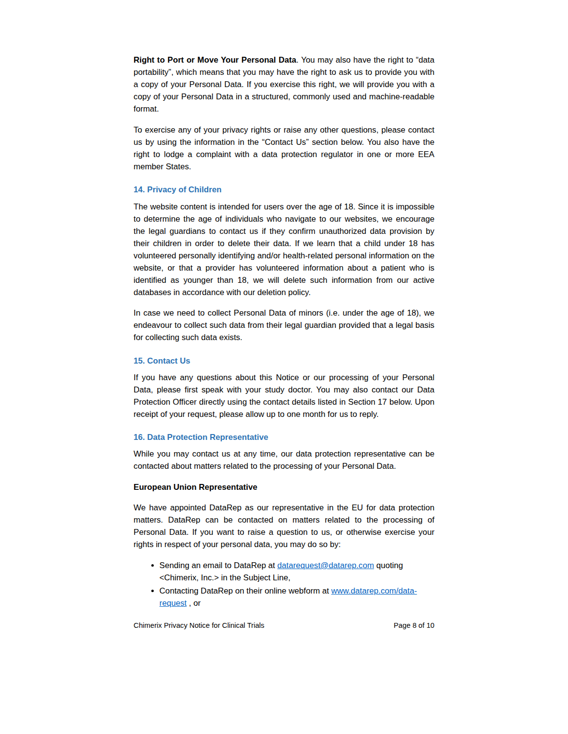Right to Port or Move Your Personal Data. You may also have the right to “data portability”, which means that you may have the right to ask us to provide you with a copy of your Personal Data. If you exercise this right, we will provide you with a copy of your Personal Data in a structured, commonly used and machine-readable format.
To exercise any of your privacy rights or raise any other questions, please contact us by using the information in the “Contact Us” section below. You also have the right to lodge a complaint with a data protection regulator in one or more EEA member States.
14. Privacy of Children
The website content is intended for users over the age of 18. Since it is impossible to determine the age of individuals who navigate to our websites, we encourage the legal guardians to contact us if they confirm unauthorized data provision by their children in order to delete their data. If we learn that a child under 18 has volunteered personally identifying and/or health-related personal information on the website, or that a provider has volunteered information about a patient who is identified as younger than 18, we will delete such information from our active databases in accordance with our deletion policy.
In case we need to collect Personal Data of minors (i.e. under the age of 18), we endeavour to collect such data from their legal guardian provided that a legal basis for collecting such data exists.
15. Contact Us
If you have any questions about this Notice or our processing of your Personal Data, please first speak with your study doctor. You may also contact our Data Protection Officer directly using the contact details listed in Section 17 below. Upon receipt of your request, please allow up to one month for us to reply.
16. Data Protection Representative
While you may contact us at any time, our data protection representative can be contacted about matters related to the processing of your Personal Data.
European Union Representative
We have appointed DataRep as our representative in the EU for data protection matters. DataRep can be contacted on matters related to the processing of Personal Data. If you want to raise a question to us, or otherwise exercise your rights in respect of your personal data, you may do so by:
Sending an email to DataRep at datarequest@datarep.com quoting <Chimerix, Inc.> in the Subject Line,
Contacting DataRep on their online webform at www.datarep.com/data-request , or
Chimerix Privacy Notice for Clinical Trials Page 8 of 10